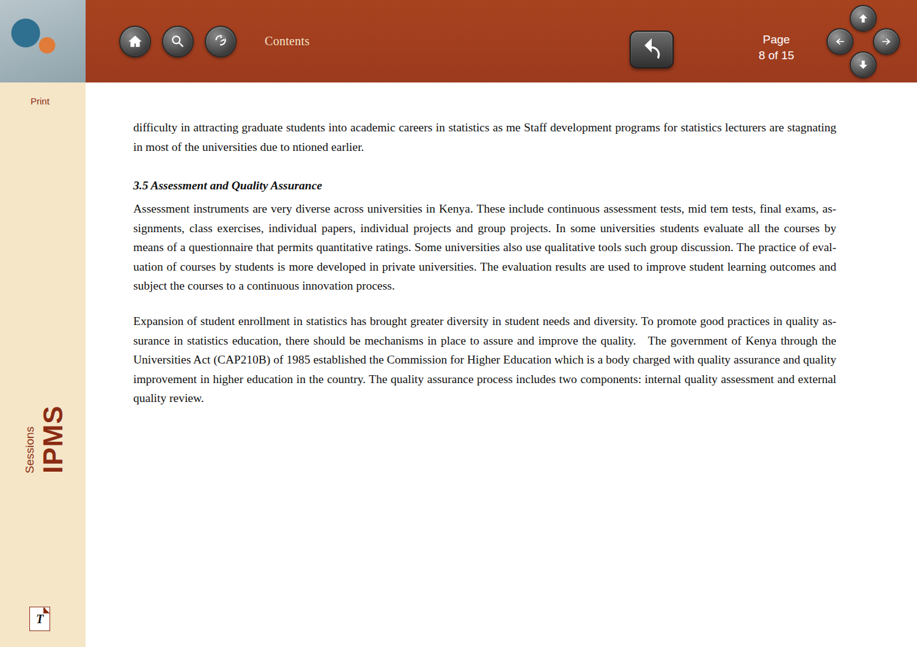Contents
Page
8 of 15
Print
Sessions IPMS
T
difficulty in attracting graduate students into academic careers in statistics as me Staff development programs for statistics lecturers are stagnating in most of the universities due to ntioned earlier.
3.5 Assessment and Quality Assurance
Assessment instruments are very diverse across universities in Kenya. These include continuous assessment tests, mid tem tests, final exams, assignments, class exercises, individual papers, individual projects and group projects. In some universities students evaluate all the courses by means of a questionnaire that permits quantitative ratings. Some universities also use qualitative tools such group discussion. The practice of evaluation of courses by students is more developed in private universities. The evaluation results are used to improve student learning outcomes and subject the courses to a continuous innovation process.
Expansion of student enrollment in statistics has brought greater diversity in student needs and diversity. To promote good practices in quality assurance in statistics education, there should be mechanisms in place to assure and improve the quality. The government of Kenya through the Universities Act (CAP210B) of 1985 established the Commission for Higher Education which is a body charged with quality assurance and quality improvement in higher education in the country. The quality assurance process includes two components: internal quality assessment and external quality review.